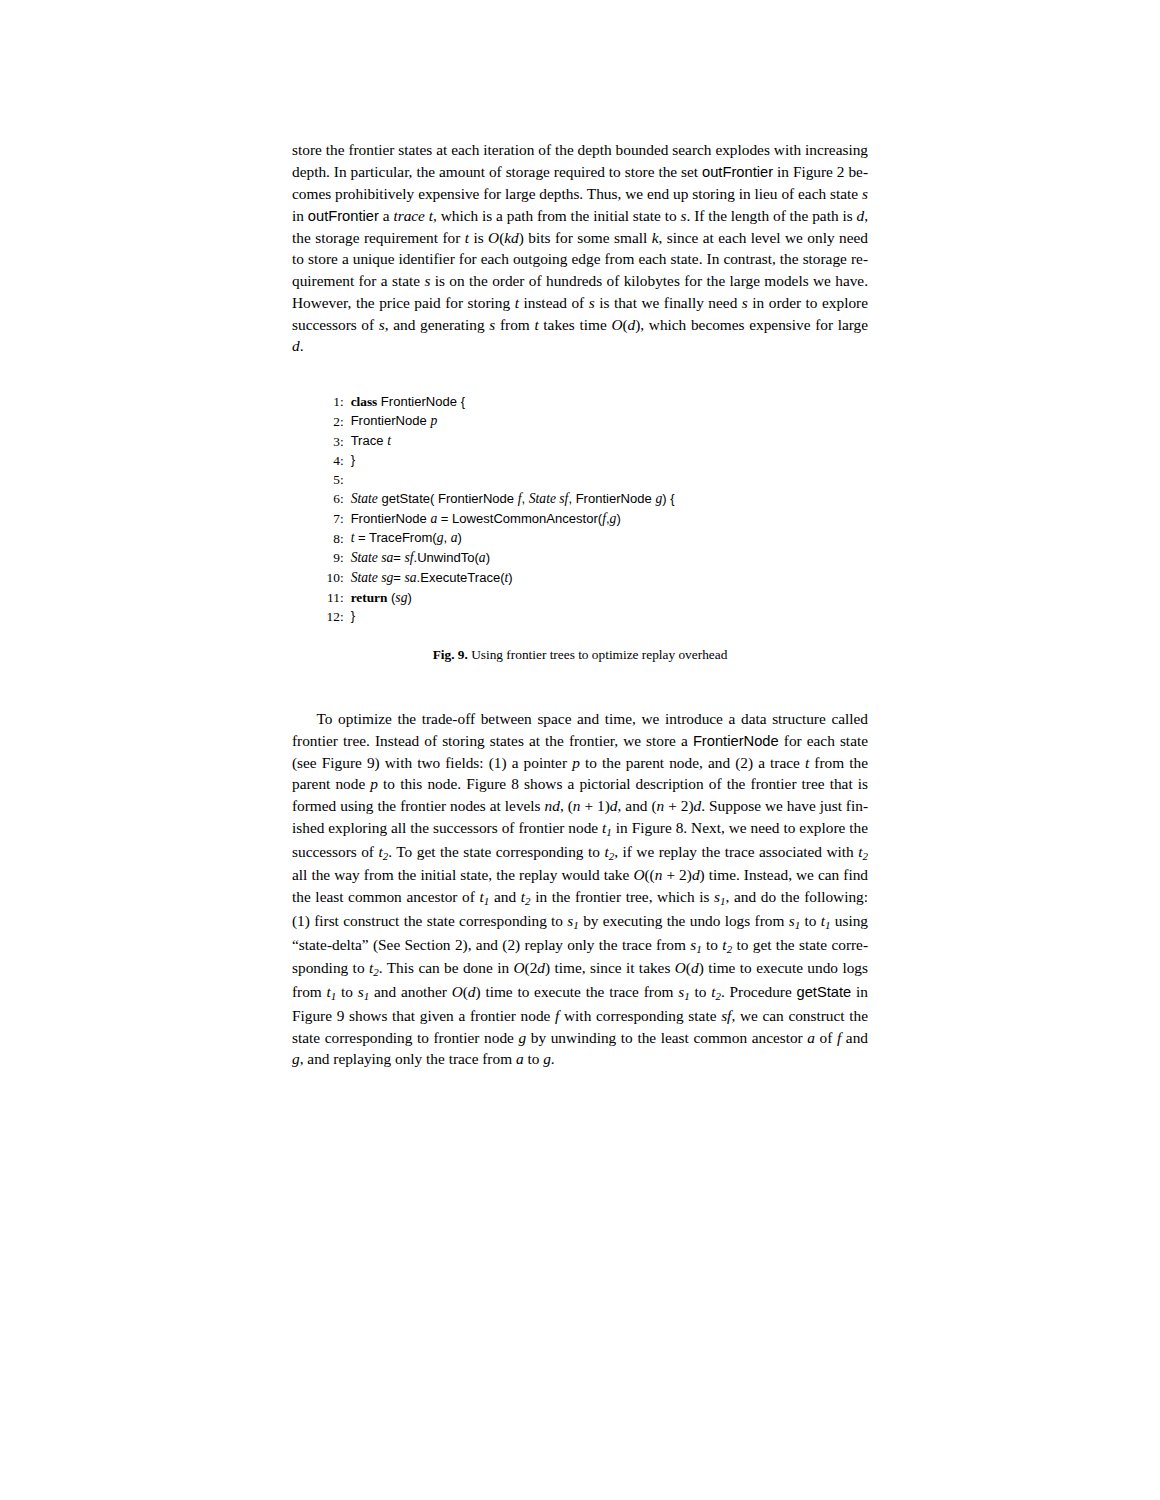store the frontier states at each iteration of the depth bounded search explodes with increasing depth. In particular, the amount of storage required to store the set outFrontier in Figure 2 becomes prohibitively expensive for large depths. Thus, we end up storing in lieu of each state s in outFrontier a trace t, which is a path from the initial state to s. If the length of the path is d, the storage requirement for t is O(kd) bits for some small k, since at each level we only need to store a unique identifier for each outgoing edge from each state. In contrast, the storage requirement for a state s is on the order of hundreds of kilobytes for the large models we have. However, the price paid for storing t instead of s is that we finally need s in order to explore successors of s, and generating s from t takes time O(d), which becomes expensive for large d.
| 1: | class FrontierNode { |
| 2: | FrontierNode p |
| 3: | Trace t |
| 4: | } |
| 5: | |
| 6: | State getState( FrontierNode f , State sf , FrontierNode g ) { |
| 7: | FrontierNode a = LowestCommonAncestor( f , g ) |
| 8: | t = TraceFrom( g , a ) |
| 9: | State sa = sf .UnwindTo( a ) |
| 10: | State sg = sa .ExecuteTrace( t ) |
| 11: | return ( sg ) |
| 12: | } |
Fig. 9. Using frontier trees to optimize replay overhead
To optimize the trade-off between space and time, we introduce a data structure called frontier tree. Instead of storing states at the frontier, we store a FrontierNode for each state (see Figure 9) with two fields: (1) a pointer p to the parent node, and (2) a trace t from the parent node p to this node. Figure 8 shows a pictorial description of the frontier tree that is formed using the frontier nodes at levels nd, (n + 1)d, and (n + 2)d. Suppose we have just finished exploring all the successors of frontier node t1 in Figure 8. Next, we need to explore the successors of t2. To get the state corresponding to t2, if we replay the trace associated with t2 all the way from the initial state, the replay would take O((n + 2)d) time. Instead, we can find the least common ancestor of t1 and t2 in the frontier tree, which is s1, and do the following: (1) first construct the state corresponding to s1 by executing the undo logs from s1 to t1 using “state-delta” (See Section 2), and (2) replay only the trace from s1 to t2 to get the state corresponding to t2. This can be done in O(2d) time, since it takes O(d) time to execute undo logs from t1 to s1 and another O(d) time to execute the trace from s1 to t2. Procedure getState in Figure 9 shows that given a frontier node f with corresponding state sf, we can construct the state corresponding to frontier node g by unwinding to the least common ancestor a of f and g, and replaying only the trace from a to g.